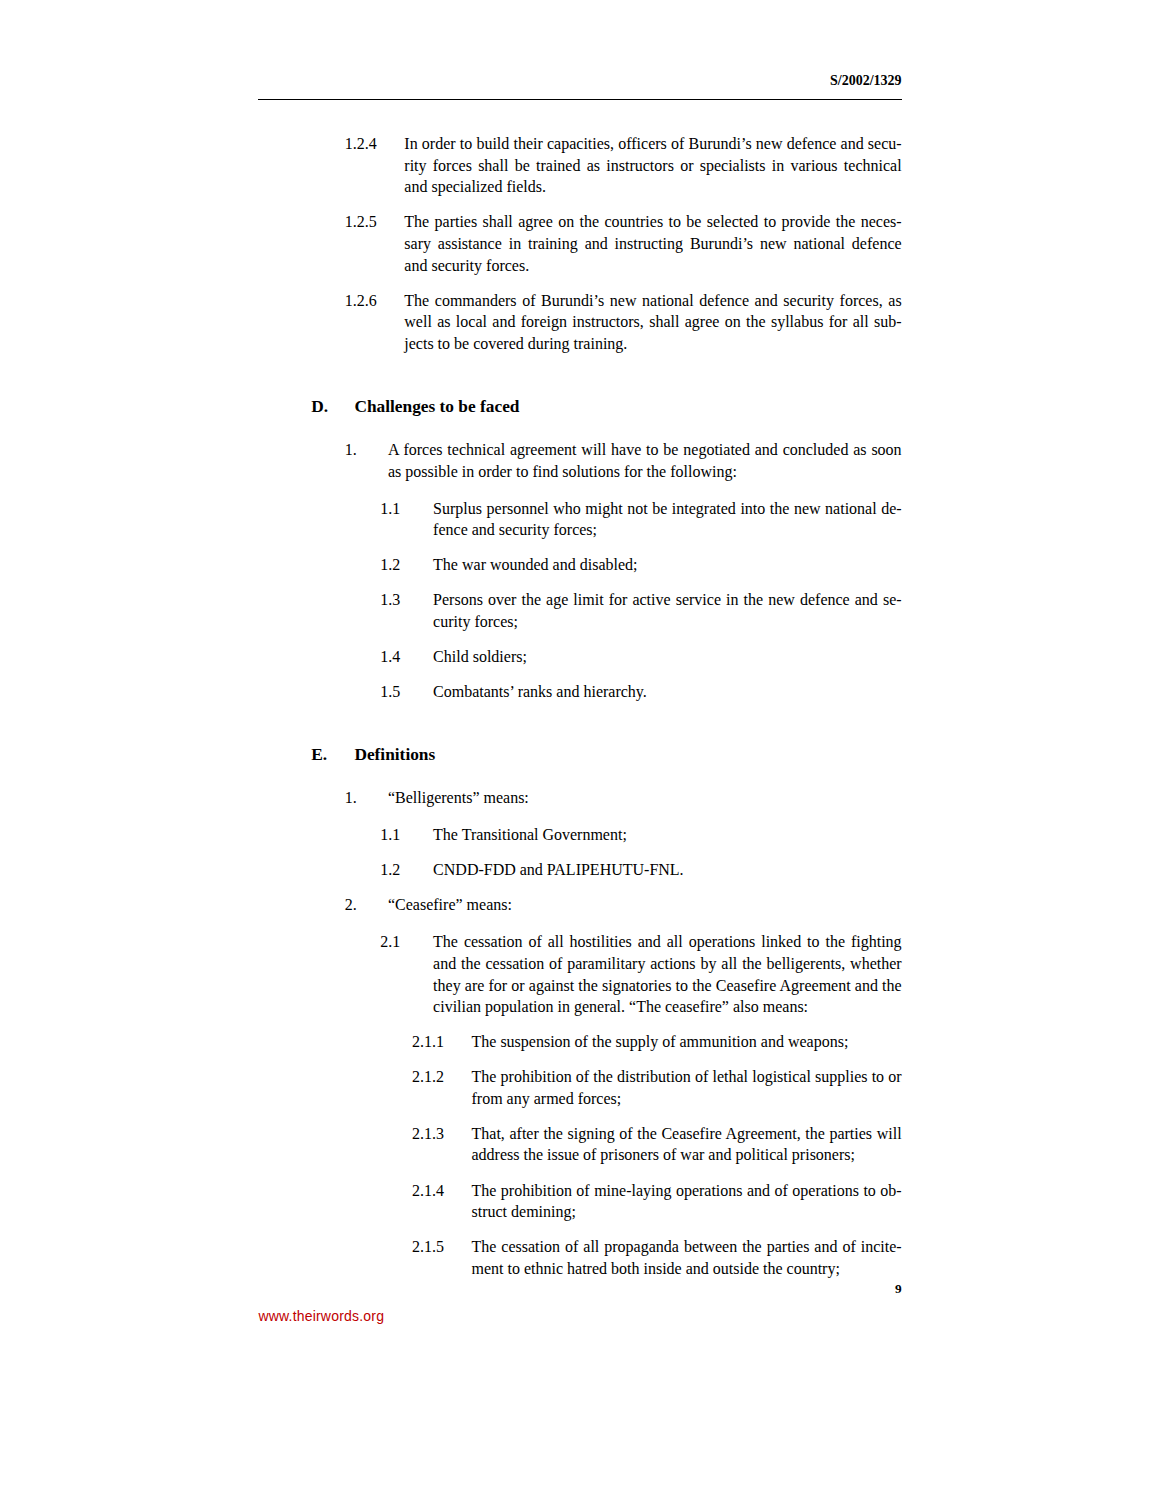S/2002/1329
1.2.4
In order to build their capacities, officers of Burundi’s new defence and security forces shall be trained as instructors or specialists in various technical and specialized fields.
1.2.5
The parties shall agree on the countries to be selected to provide the necessary assistance in training and instructing Burundi’s new national defence and security forces.
1.2.6
The commanders of Burundi’s new national defence and security forces, as well as local and foreign instructors, shall agree on the syllabus for all subjects to be covered during training.
D. Challenges to be faced
1.
A forces technical agreement will have to be negotiated and concluded as soon as possible in order to find solutions for the following:
1.1
Surplus personnel who might not be integrated into the new national defence and security forces;
1.2
The war wounded and disabled;
1.3
Persons over the age limit for active service in the new defence and security forces;
1.4
Child soldiers;
1.5
Combatants’ ranks and hierarchy.
E. Definitions
1.
“Belligerents” means:
1.1
The Transitional Government;
1.2
CNDD-FDD and PALIPEHUTU-FNL.
2.
“Ceasefire” means:
2.1
The cessation of all hostilities and all operations linked to the fighting and the cessation of paramilitary actions by all the belligerents, whether they are for or against the signatories to the Ceasefire Agreement and the civilian population in general. “The ceasefire” also means:
2.1.1
The suspension of the supply of ammunition and weapons;
2.1.2
The prohibition of the distribution of lethal logistical supplies to or from any armed forces;
2.1.3
That, after the signing of the Ceasefire Agreement, the parties will address the issue of prisoners of war and political prisoners;
2.1.4
The prohibition of mine-laying operations and of operations to obstruct demining;
2.1.5
The cessation of all propaganda between the parties and of incitement to ethnic hatred both inside and outside the country;
9
www.theirwords.org